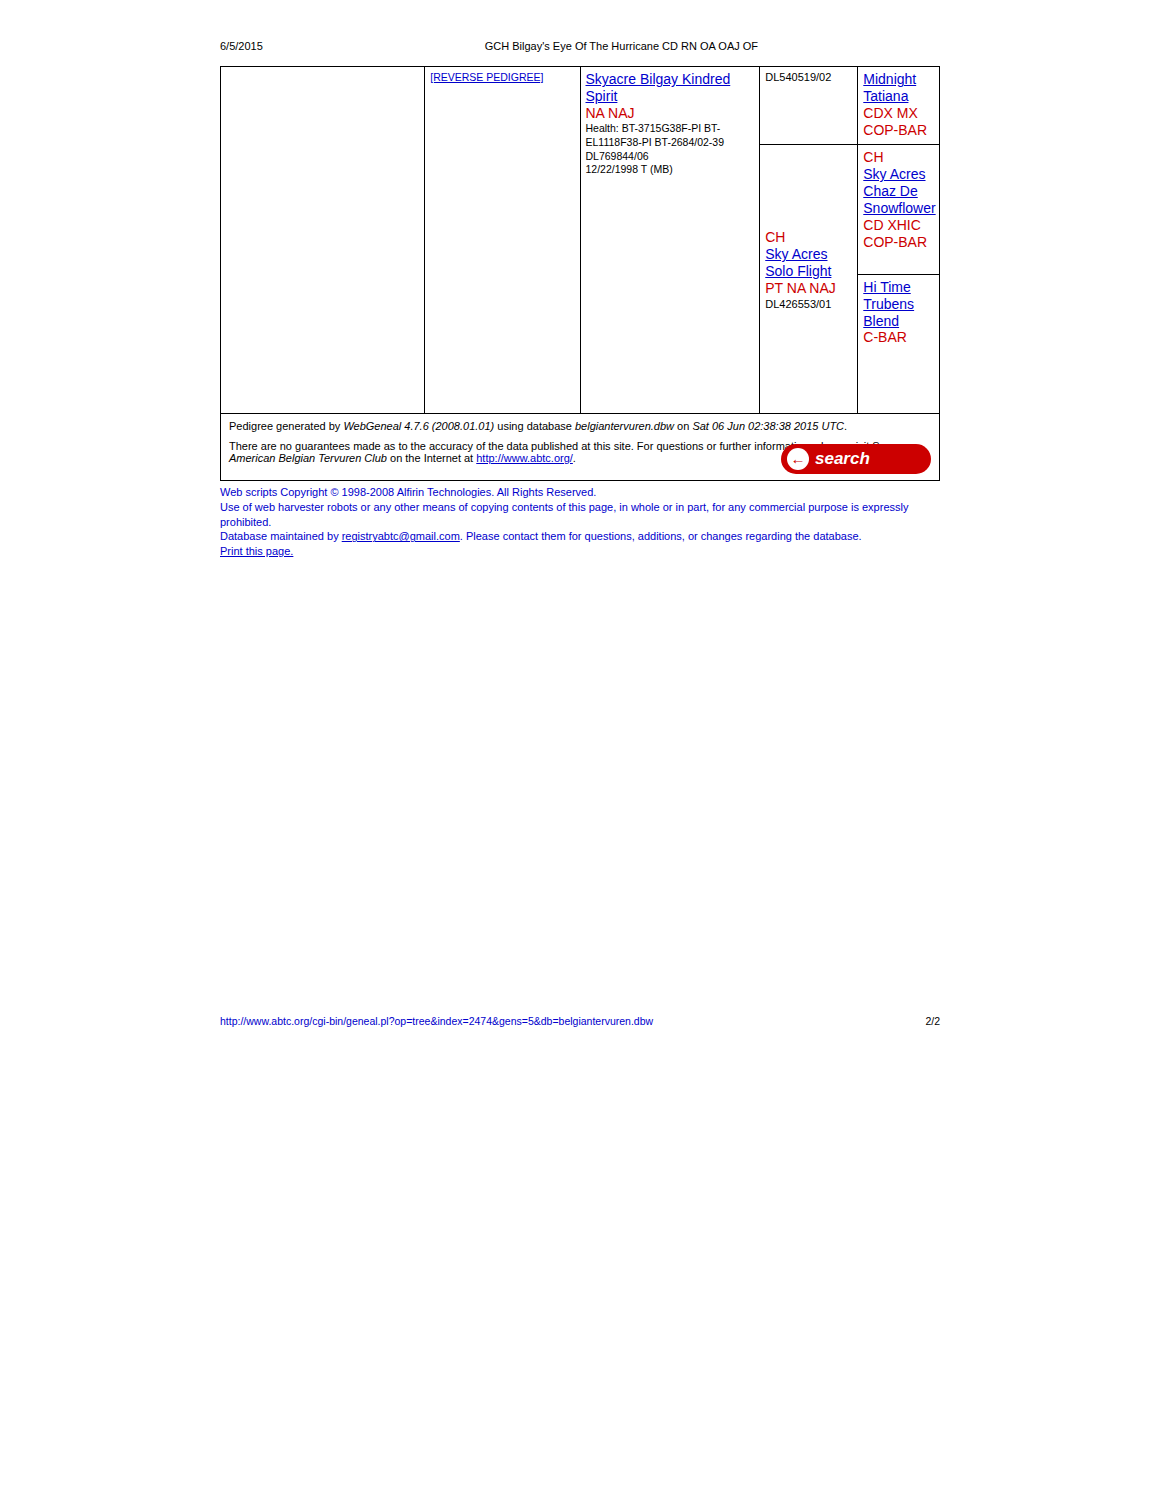6/5/2015 GCH Bilgay's Eye Of The Hurricane CD RN OA OAJ OF
| | [REVERSE PEDIGREE] | Skyacre Bilgay Kindred Spirit NA NAJ Health: BT-3715G38F-PI BT-EL1118F38-PI BT-2684/02-39 DL769844/06 12/22/1998 T (MB) | DL540519/02 | Midnight Tatiana CDX MX COP-BAR |
| CH Sky Acres Solo Flight PT NA NAJ DL426553/01 | CH Sky Acres Chaz De Snowflower CD XHIC COP-BAR Hi Time Trubens Blend C-BAR |
Pedigree generated by WebGeneal 4.7.6 (2008.01.01) using database belgiantervuren.dbw on Sat 06 Jun 02:38:38 2015 UTC.
There are no guarantees made as to the accuracy of the data published at this site. For questions or further information, please visit Sponsor American Belgian Tervuren Club on the Internet at http://www.abtc.org/.
←search
Web scripts Copyright © 1998-2008 Alfirin Technologies. All Rights Reserved.
Use of web harvester robots or any other means of copying contents of this page, in whole or in part, for any commercial purpose is expressly prohibited.
Database maintained by registryabtc@gmail.com. Please contact them for questions, additions, or changes regarding the database.
Print this page.
http://www.abtc.org/cgi-bin/geneal.pl?op=tree&index=2474&gens=5&db=belgiantervuren.dbw 2/2